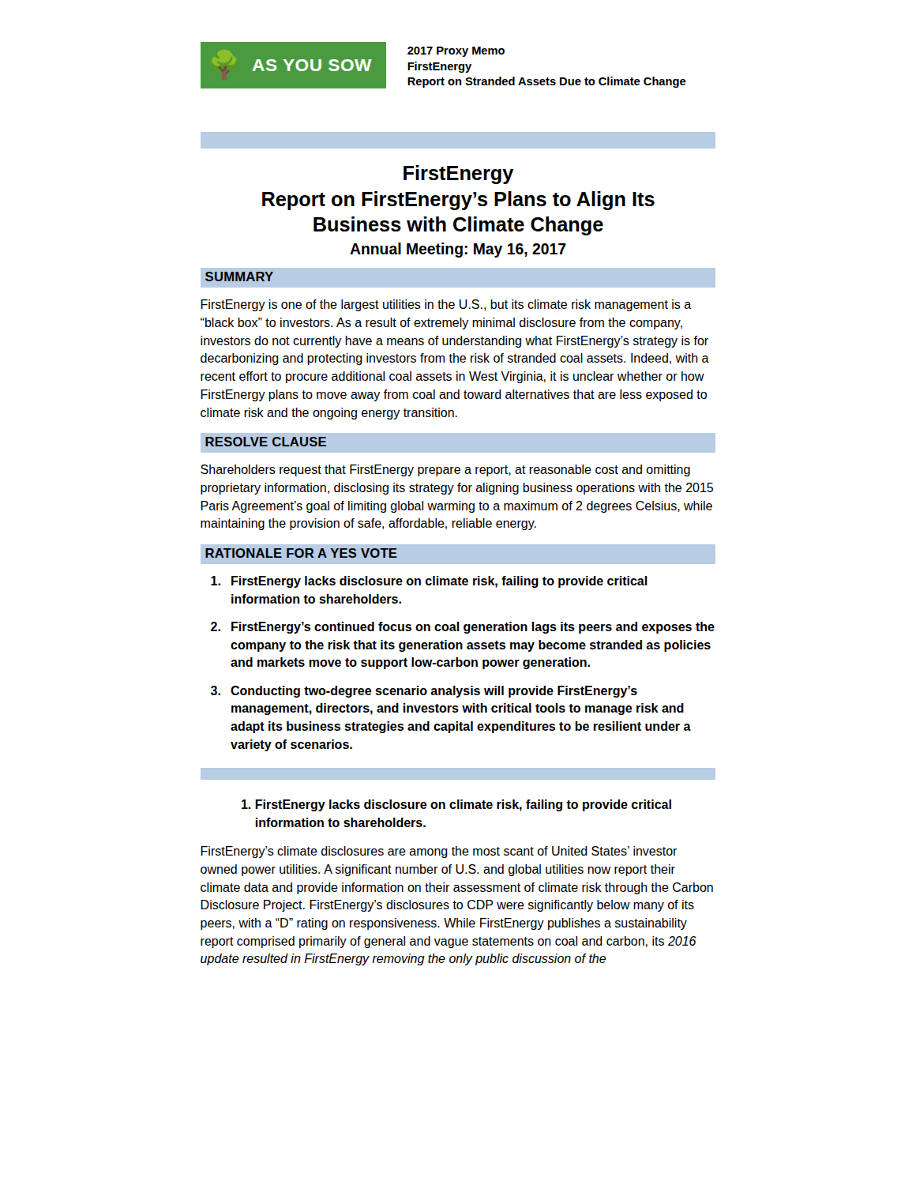🌳
AS YOU SOW
2017 Proxy Memo
FirstEnergy
Report on Stranded Assets Due to Climate Change
FirstEnergy
Report on FirstEnergy’s Plans to Align Its
Business with Climate Change
Annual Meeting: May 16, 2017
SUMMARY
FirstEnergy is one of the largest utilities in the U.S., but its climate risk management is a “black box” to investors. As a result of extremely minimal disclosure from the company, investors do not currently have a means of understanding what FirstEnergy’s strategy is for decarbonizing and protecting investors from the risk of stranded coal assets. Indeed, with a recent effort to procure additional coal assets in West Virginia, it is unclear whether or how FirstEnergy plans to move away from coal and toward alternatives that are less exposed to climate risk and the ongoing energy transition.
RESOLVE CLAUSE
Shareholders request that FirstEnergy prepare a report, at reasonable cost and omitting proprietary information, disclosing its strategy for aligning business operations with the 2015 Paris Agreement’s goal of limiting global warming to a maximum of 2 degrees Celsius, while maintaining the provision of safe, affordable, reliable energy.
RATIONALE FOR A YES VOTE
FirstEnergy lacks disclosure on climate risk, failing to provide critical information to shareholders.
FirstEnergy’s continued focus on coal generation lags its peers and exposes the company to the risk that its generation assets may become stranded as policies and markets move to support low-carbon power generation.
Conducting two-degree scenario analysis will provide FirstEnergy’s management, directors, and investors with critical tools to manage risk and adapt its business strategies and capital expenditures to be resilient under a variety of scenarios.
FirstEnergy lacks disclosure on climate risk, failing to provide critical information to shareholders.
FirstEnergy’s climate disclosures are among the most scant of United States’ investor owned power utilities. A significant number of U.S. and global utilities now report their climate data and provide information on their assessment of climate risk through the Carbon Disclosure Project. FirstEnergy’s disclosures to CDP were significantly below many of its peers, with a “D” rating on responsiveness. While FirstEnergy publishes a sustainability report comprised primarily of general and vague statements on coal and carbon, its 2016 update resulted in FirstEnergy removing the only public discussion of the